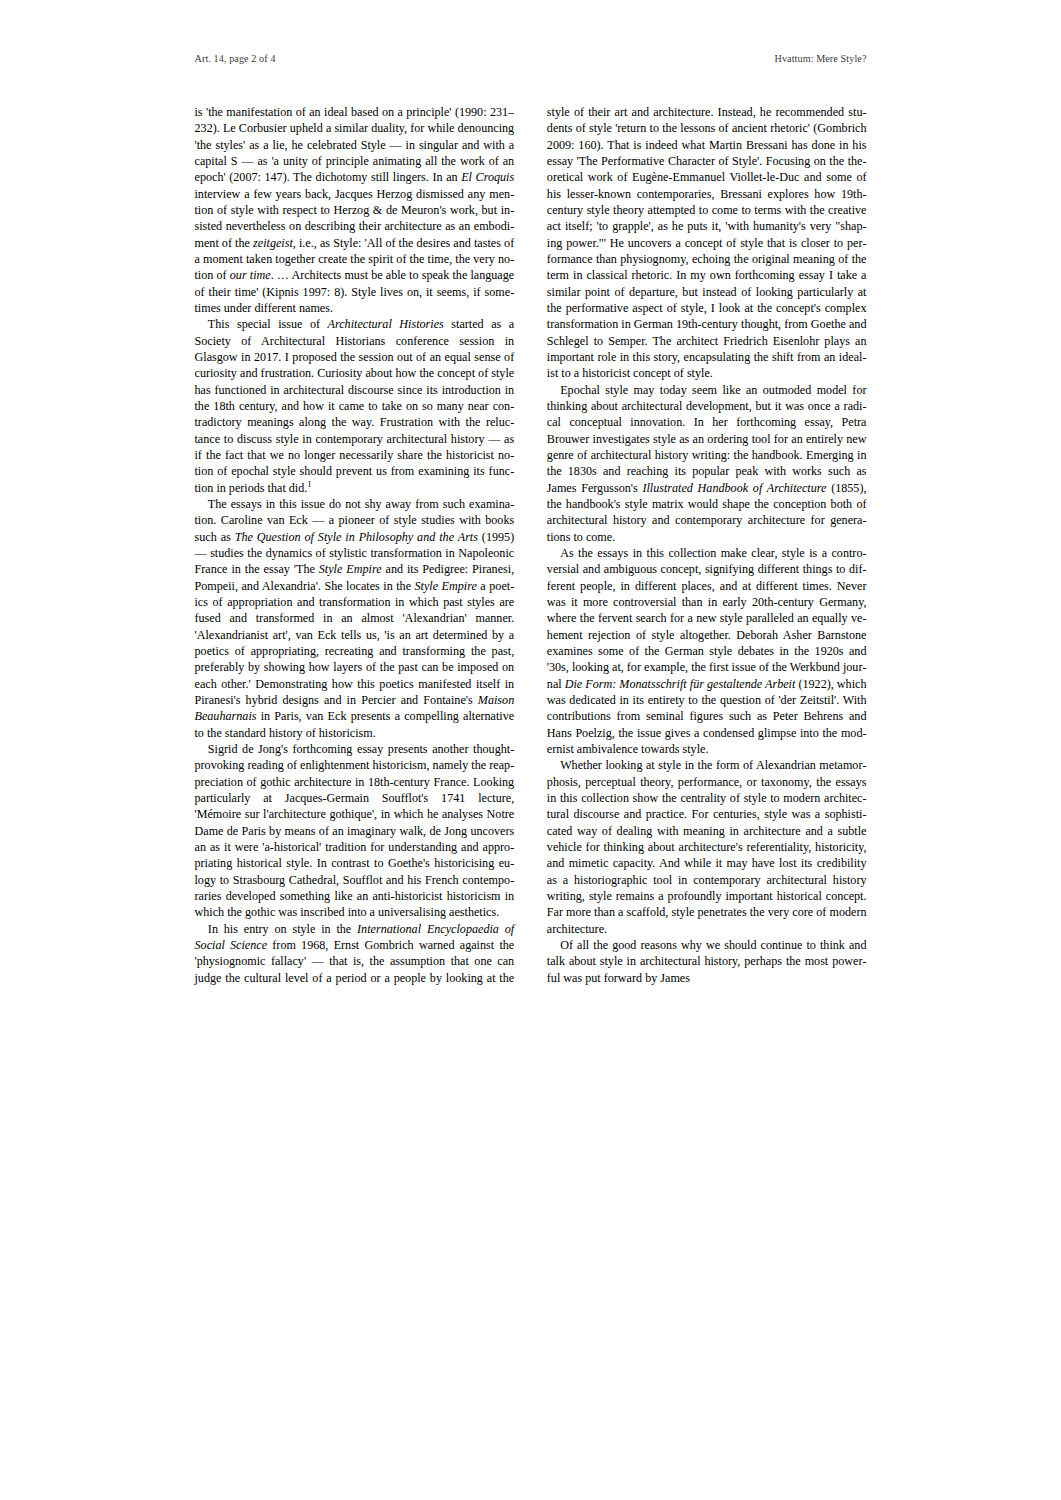Art. 14, page 2 of 4
Hvattum: Mere Style?
is 'the manifestation of an ideal based on a principle' (1990: 231–232). Le Corbusier upheld a similar duality, for while denouncing 'the styles' as a lie, he celebrated Style — in singular and with a capital S — as 'a unity of principle animating all the work of an epoch' (2007: 147). The dichotomy still lingers. In an El Croquis interview a few years back, Jacques Herzog dismissed any mention of style with respect to Herzog & de Meuron's work, but insisted nevertheless on describing their architecture as an embodiment of the zeitgeist, i.e., as Style: 'All of the desires and tastes of a moment taken together create the spirit of the time, the very notion of our time. … Architects must be able to speak the language of their time' (Kipnis 1997: 8). Style lives on, it seems, if sometimes under different names.
This special issue of Architectural Histories started as a Society of Architectural Historians conference session in Glasgow in 2017. I proposed the session out of an equal sense of curiosity and frustration. Curiosity about how the concept of style has functioned in architectural discourse since its introduction in the 18th century, and how it came to take on so many near contradictory meanings along the way. Frustration with the reluctance to discuss style in contemporary architectural history — as if the fact that we no longer necessarily share the historicist notion of epochal style should prevent us from examining its function in periods that did.1
The essays in this issue do not shy away from such examination. Caroline van Eck — a pioneer of style studies with books such as The Question of Style in Philosophy and the Arts (1995) — studies the dynamics of stylistic transformation in Napoleonic France in the essay 'The Style Empire and its Pedigree: Piranesi, Pompeii, and Alexandria'. She locates in the Style Empire a poetics of appropriation and transformation in which past styles are fused and transformed in an almost 'Alexandrian' manner. 'Alexandrianist art', van Eck tells us, 'is an art determined by a poetics of appropriating, recreating and transforming the past, preferably by showing how layers of the past can be imposed on each other.' Demonstrating how this poetics manifested itself in Piranesi's hybrid designs and in Percier and Fontaine's Maison Beauharnais in Paris, van Eck presents a compelling alternative to the standard history of historicism.
Sigrid de Jong's forthcoming essay presents another thought-provoking reading of enlightenment historicism, namely the reappreciation of gothic architecture in 18th-century France. Looking particularly at Jacques-Germain Soufflot's 1741 lecture, 'Mémoire sur l'architecture gothique', in which he analyses Notre Dame de Paris by means of an imaginary walk, de Jong uncovers an as it were 'a-historical' tradition for understanding and appropriating historical style. In contrast to Goethe's historicising eulogy to Strasbourg Cathedral, Soufflot and his French contemporaries developed something like an anti-historicist historicism in which the gothic was inscribed into a universalising aesthetics.
In his entry on style in the International Encyclopaedia of Social Science from 1968, Ernst Gombrich warned against the 'physiognomic fallacy' — that is, the assumption that one can judge the cultural level of a period or a people by looking at the style of their art and architecture. Instead, he recommended students of style 'return to the lessons of ancient rhetoric' (Gombrich 2009: 160). That is indeed what Martin Bressani has done in his essay 'The Performative Character of Style'. Focusing on the theoretical work of Eugène-Emmanuel Viollet-le-Duc and some of his lesser-known contemporaries, Bressani explores how 19th-century style theory attempted to come to terms with the creative act itself; 'to grapple', as he puts it, 'with humanity's very "shaping power."' He uncovers a concept of style that is closer to performance than physiognomy, echoing the original meaning of the term in classical rhetoric. In my own forthcoming essay I take a similar point of departure, but instead of looking particularly at the performative aspect of style, I look at the concept's complex transformation in German 19th-century thought, from Goethe and Schlegel to Semper. The architect Friedrich Eisenlohr plays an important role in this story, encapsulating the shift from an idealist to a historicist concept of style.
Epochal style may today seem like an outmoded model for thinking about architectural development, but it was once a radical conceptual innovation. In her forthcoming essay, Petra Brouwer investigates style as an ordering tool for an entirely new genre of architectural history writing: the handbook. Emerging in the 1830s and reaching its popular peak with works such as James Fergusson's Illustrated Handbook of Architecture (1855), the handbook's style matrix would shape the conception both of architectural history and contemporary architecture for generations to come.
As the essays in this collection make clear, style is a controversial and ambiguous concept, signifying different things to different people, in different places, and at different times. Never was it more controversial than in early 20th-century Germany, where the fervent search for a new style paralleled an equally vehement rejection of style altogether. Deborah Asher Barnstone examines some of the German style debates in the 1920s and '30s, looking at, for example, the first issue of the Werkbund journal Die Form: Monatsschrift für gestaltende Arbeit (1922), which was dedicated in its entirety to the question of 'der Zeitstil'. With contributions from seminal figures such as Peter Behrens and Hans Poelzig, the issue gives a condensed glimpse into the modernist ambivalence towards style.
Whether looking at style in the form of Alexandrian metamorphosis, perceptual theory, performance, or taxonomy, the essays in this collection show the centrality of style to modern architectural discourse and practice. For centuries, style was a sophisticated way of dealing with meaning in architecture and a subtle vehicle for thinking about architecture's referentiality, historicity, and mimetic capacity. And while it may have lost its credibility as a historiographic tool in contemporary architectural history writing, style remains a profoundly important historical concept. Far more than a scaffold, style penetrates the very core of modern architecture.
Of all the good reasons why we should continue to think and talk about style in architectural history, perhaps the most powerful was put forward by James